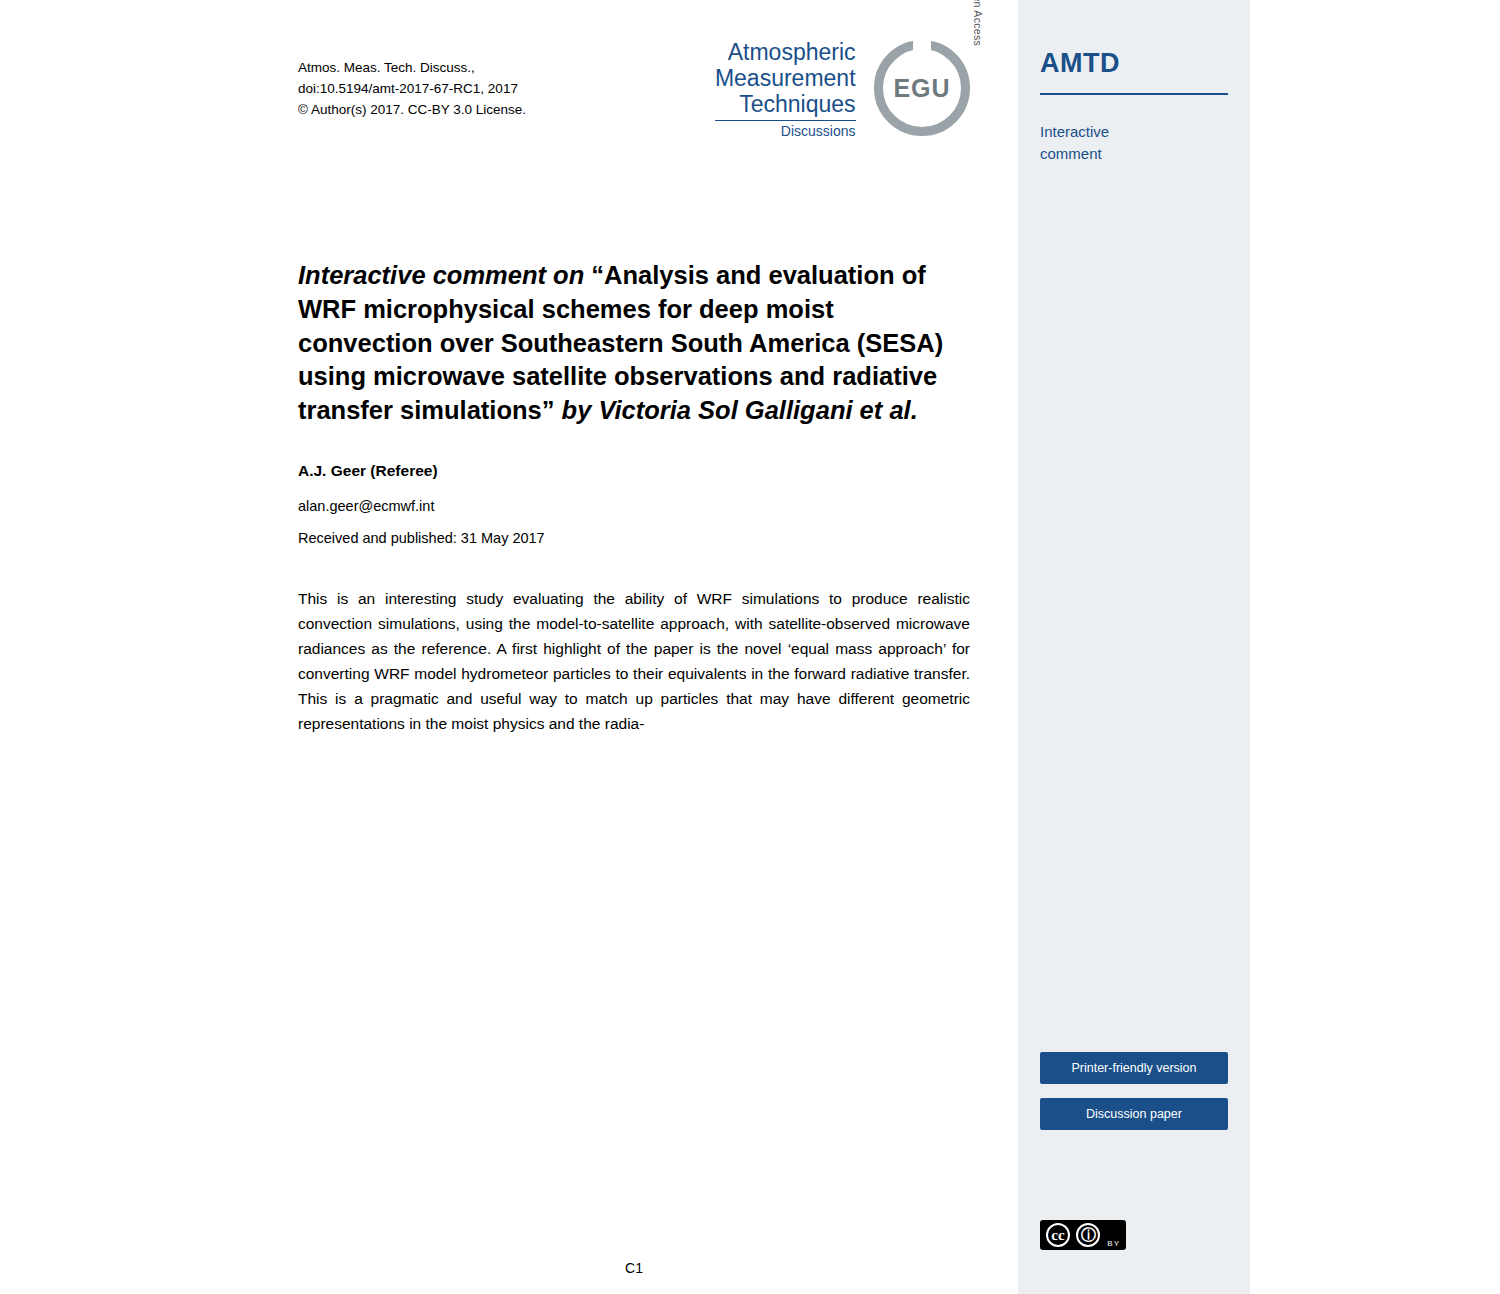Atmos. Meas. Tech. Discuss.,
doi:10.5194/amt-2017-67-RC1, 2017
© Author(s) 2017. CC-BY 3.0 License.
Open Access Atmospheric Measurement Techniques
Discussions EGU
Interactive comment on “Analysis and evaluation of WRF microphysical schemes for deep moist convection over Southeastern South America (SESA) using microwave satellite observations and radiative transfer simulations” by Victoria Sol Galligani et al.
A.J. Geer (Referee)
alan.geer@ecmwf.int
Received and published: 31 May 2017
This is an interesting study evaluating the ability of WRF simulations to produce realistic convection simulations, using the model-to-satellite approach, with satellite-observed microwave radiances as the reference. A first highlight of the paper is the novel ‘equal mass approach’ for converting WRF model hydrometeor particles to their equivalents in the forward radiative transfer. This is a pragmatic and useful way to match up particles that may have different geometric representations in the moist physics and the radia-
C1
AMTD
Interactive
comment
Printer-friendly version Discussion paper
cc ⓘ BY